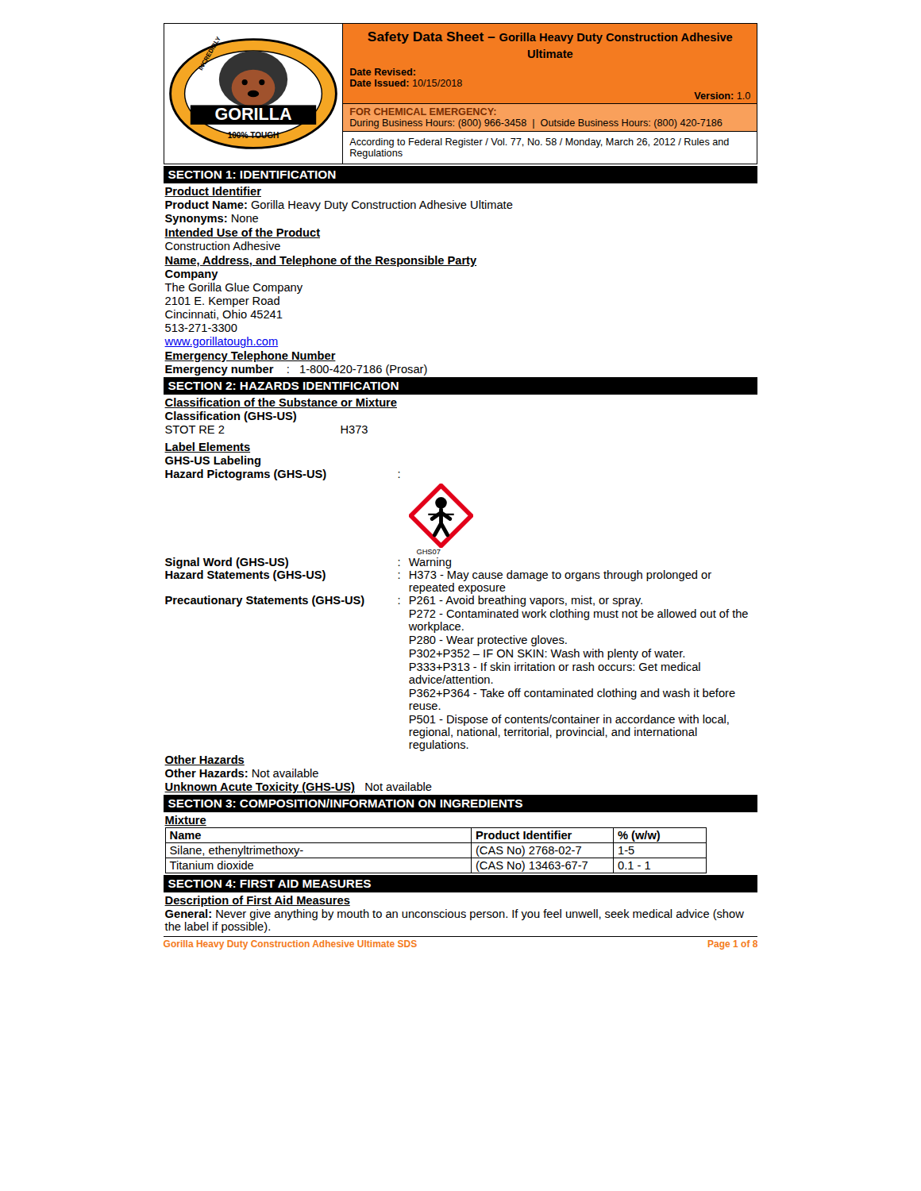Safety Data Sheet – Gorilla Heavy Duty Construction Adhesive Ultimate
Date Revised:
Date Issued: 10/15/2018
Version: 1.0
FOR CHEMICAL EMERGENCY:
During Business Hours: (800) 966-3458 | Outside Business Hours: (800) 420-7186
According to Federal Register / Vol. 77, No. 58 / Monday, March 26, 2012 / Rules and Regulations
SECTION 1: IDENTIFICATION
Product Identifier
Product Name: Gorilla Heavy Duty Construction Adhesive Ultimate
Synonyms: None
Intended Use of the Product
Construction Adhesive
Name, Address, and Telephone of the Responsible Party
Company
The Gorilla Glue Company
2101 E. Kemper Road
Cincinnati, Ohio 45241
513-271-3300
www.gorillatough.com
Emergency Telephone Number
Emergency number : 1-800-420-7186 (Prosar)
SECTION 2: HAZARDS IDENTIFICATION
Classification of the Substance or Mixture
Classification (GHS-US)
STOT RE 2
H373
Label Elements
GHS-US Labeling
Hazard Pictograms (GHS-US)
:
GHS07
Signal Word (GHS-US)
:
Warning
Hazard Statements (GHS-US)
:
H373 - May cause damage to organs through prolonged or repeated exposure
Precautionary Statements (GHS-US)
:
P261 - Avoid breathing vapors, mist, or spray.
P272 - Contaminated work clothing must not be allowed out of the workplace.
P280 - Wear protective gloves.
P302+P352 – IF ON SKIN: Wash with plenty of water.
P333+P313 - If skin irritation or rash occurs: Get medical advice/attention.
P362+P364 - Take off contaminated clothing and wash it before reuse.
P501 - Dispose of contents/container in accordance with local, regional, national, territorial, provincial, and international regulations.
Other Hazards
Other Hazards: Not available
Unknown Acute Toxicity (GHS-US) Not available
SECTION 3: COMPOSITION/INFORMATION ON INGREDIENTS
Mixture
| Name | Product Identifier | % (w/w) |
| --- | --- | --- |
| Silane, ethenyltrimethoxy- | (CAS No) 2768-02-7 | 1-5 |
| Titanium dioxide | (CAS No) 13463-67-7 | 0.1 - 1 |
SECTION 4: FIRST AID MEASURES
Description of First Aid Measures
General: Never give anything by mouth to an unconscious person. If you feel unwell, seek medical advice (show the label if possible).
Gorilla Heavy Duty Construction Adhesive Ultimate SDS
Page 1 of 8